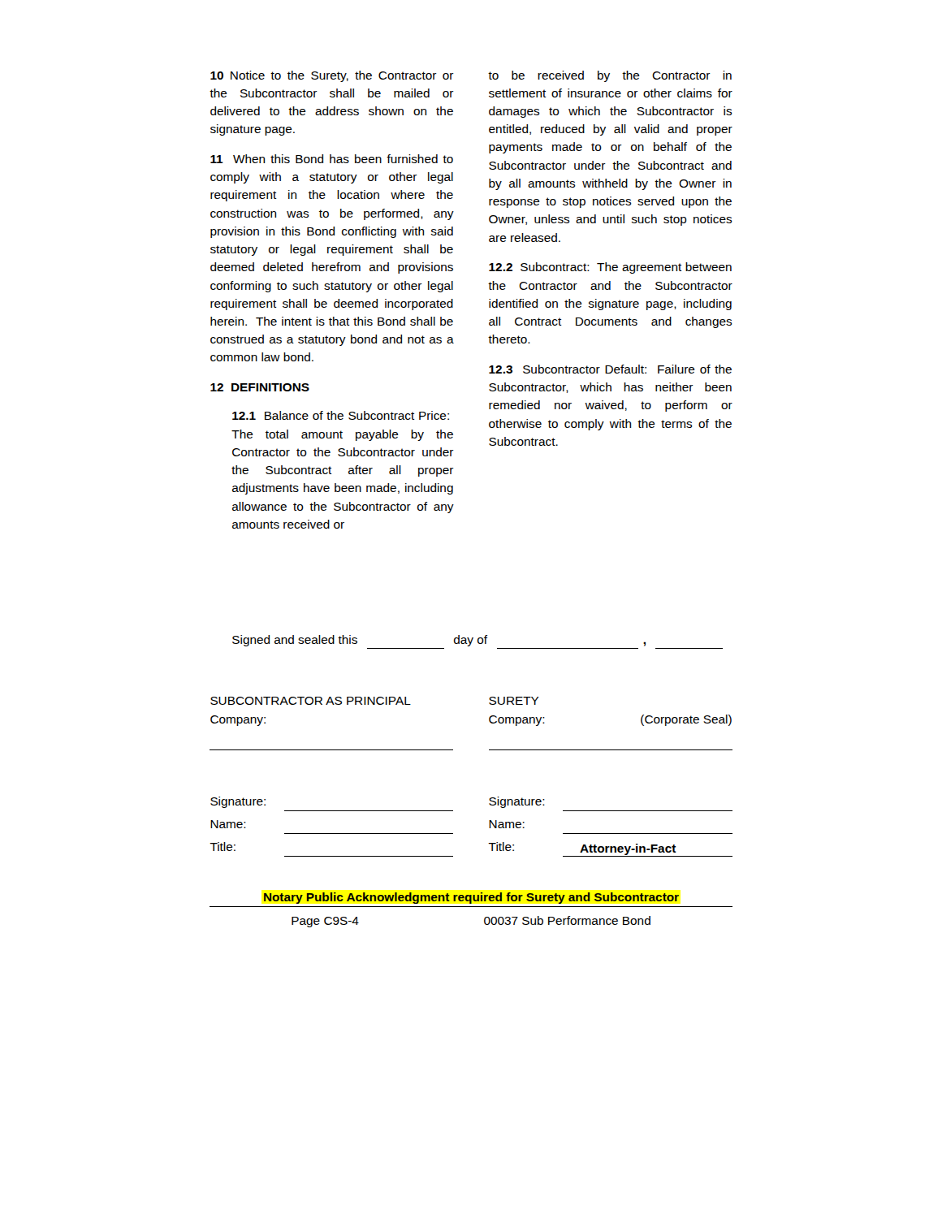10 Notice to the Surety, the Contractor or the Subcontractor shall be mailed or delivered to the address shown on the signature page.
11 When this Bond has been furnished to comply with a statutory or other legal requirement in the location where the construction was to be performed, any provision in this Bond conflicting with said statutory or legal requirement shall be deemed deleted herefrom and provisions conforming to such statutory or other legal requirement shall be deemed incorporated herein. The intent is that this Bond shall be construed as a statutory bond and not as a common law bond.
12 DEFINITIONS
12.1 Balance of the Subcontract Price: The total amount payable by the Contractor to the Subcontractor under the Subcontract after all proper adjustments have been made, including allowance to the Subcontractor of any amounts received or
to be received by the Contractor in settlement of insurance or other claims for damages to which the Subcontractor is entitled, reduced by all valid and proper payments made to or on behalf of the Subcontractor under the Subcontract and by all amounts withheld by the Owner in response to stop notices served upon the Owner, unless and until such stop notices are released.
12.2 Subcontract: The agreement between the Contractor and the Subcontractor identified on the signature page, including all Contract Documents and changes thereto.
12.3 Subcontractor Default: Failure of the Subcontractor, which has neither been remedied nor waived, to perform or otherwise to comply with the terms of the Subcontract.
Signed and sealed this day of ,
SUBCONTRACTOR AS PRINCIPAL
Company:
SURETY
Company: (Corporate Seal)
Signature:
Name:
Title:
Signature:
Name:
Title: Attorney-in-Fact
Notary Public Acknowledgment required for Surety and Subcontractor
Page C9S-4 00037 Sub Performance Bond